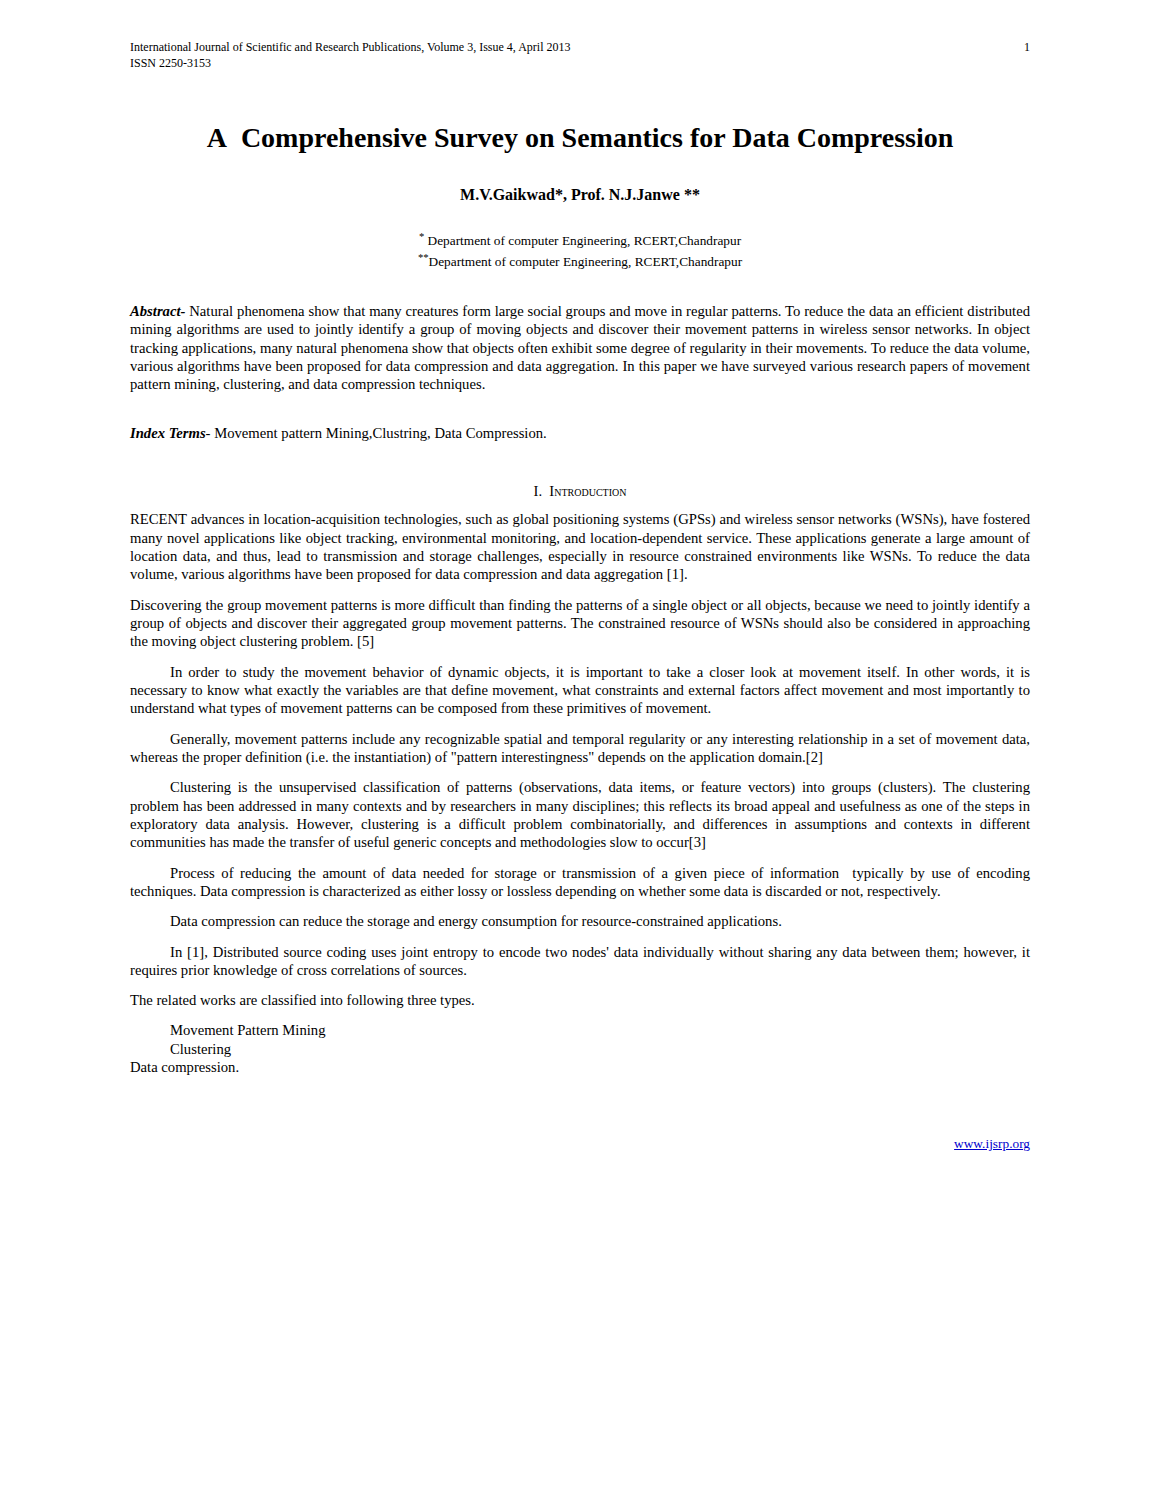International Journal of Scientific and Research Publications, Volume 3, Issue 4, April 2013 ISSN 2250-3153 1
A Comprehensive Survey on Semantics for Data Compression
M.V.Gaikwad*, Prof. N.J.Janwe **
* Department of computer Engineering, RCERT,Chandrapur
**Department of computer Engineering, RCERT,Chandrapur
Abstract- Natural phenomena show that many creatures form large social groups and move in regular patterns. To reduce the data an efficient distributed mining algorithms are used to jointly identify a group of moving objects and discover their movement patterns in wireless sensor networks. In object tracking applications, many natural phenomena show that objects often exhibit some degree of regularity in their movements. To reduce the data volume, various algorithms have been proposed for data compression and data aggregation. In this paper we have surveyed various research papers of movement pattern mining, clustering, and data compression techniques.
Index Terms- Movement pattern Mining,Clustring, Data Compression.
I. Introduction
RECENT advances in location-acquisition technologies, such as global positioning systems (GPSs) and wireless sensor networks (WSNs), have fostered many novel applications like object tracking, environmental monitoring, and location-dependent service. These applications generate a large amount of location data, and thus, lead to transmission and storage challenges, especially in resource constrained environments like WSNs. To reduce the data volume, various algorithms have been proposed for data compression and data aggregation [1].
Discovering the group movement patterns is more difficult than finding the patterns of a single object or all objects, because we need to jointly identify a group of objects and discover their aggregated group movement patterns. The constrained resource of WSNs should also be considered in approaching the moving object clustering problem. [5]
In order to study the movement behavior of dynamic objects, it is important to take a closer look at movement itself. In other words, it is necessary to know what exactly the variables are that define movement, what constraints and external factors affect movement and most importantly to understand what types of movement patterns can be composed from these primitives of movement.
Generally, movement patterns include any recognizable spatial and temporal regularity or any interesting relationship in a set of movement data, whereas the proper definition (i.e. the instantiation) of "pattern interestingness" depends on the application domain.[2]
Clustering is the unsupervised classification of patterns (observations, data items, or feature vectors) into groups (clusters). The clustering problem has been addressed in many contexts and by researchers in many disciplines; this reflects its broad appeal and usefulness as one of the steps in exploratory data analysis. However, clustering is a difficult problem combinatorially, and differences in assumptions and contexts in different communities has made the transfer of useful generic concepts and methodologies slow to occur[3]
Process of reducing the amount of data needed for storage or transmission of a given piece of information typically by use of encoding techniques. Data compression is characterized as either lossy or lossless depending on whether some data is discarded or not, respectively.
Data compression can reduce the storage and energy consumption for resource-constrained applications.
In [1], Distributed source coding uses joint entropy to encode two nodes' data individually without sharing any data between them; however, it requires prior knowledge of cross correlations of sources.
The related works are classified into following three types.
Movement Pattern Mining
Clustering
Data compression.
www.ijsrp.org